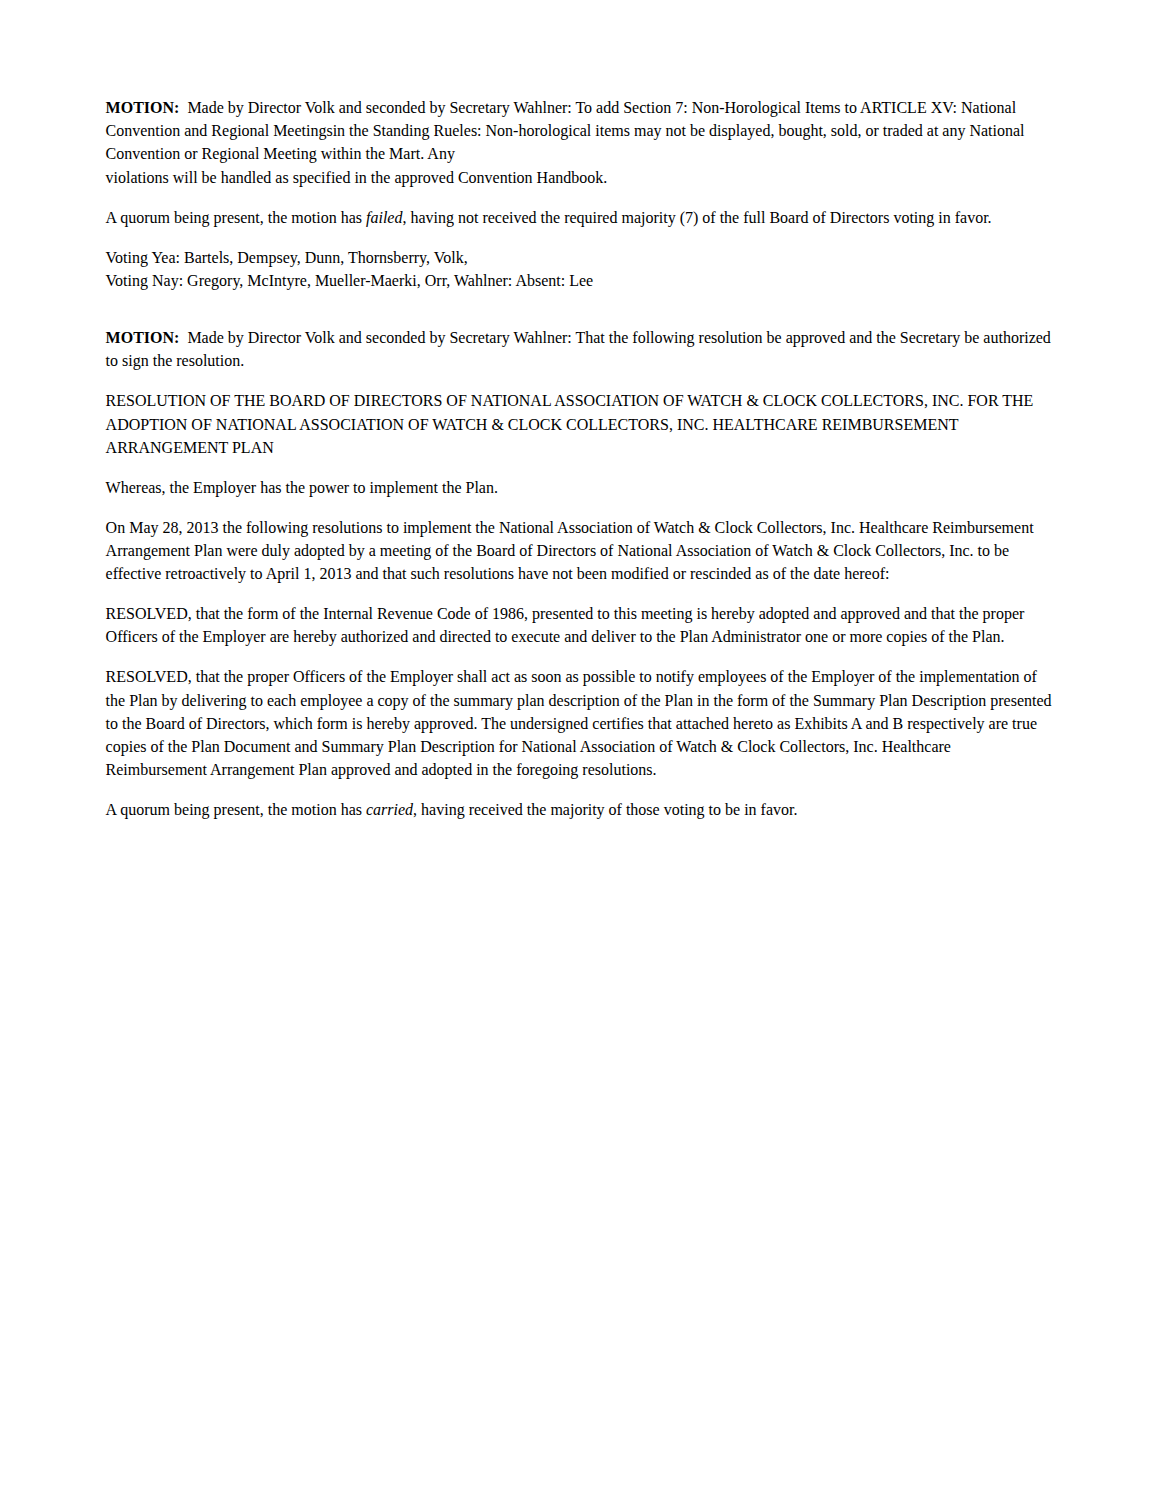MOTION: Made by Director Volk and seconded by Secretary Wahlner: To add Section 7: Non-Horological Items to ARTICLE XV: National Convention and Regional Meetingsin the Standing Rueles: Non-horological items may not be displayed, bought, sold, or traded at any National Convention or Regional Meeting within the Mart. Any
violations will be handled as specified in the approved Convention Handbook.
A quorum being present, the motion has failed, having not received the required majority (7) of the full Board of Directors voting in favor.
Voting Yea: Bartels, Dempsey, Dunn, Thornsberry, Volk,
Voting Nay: Gregory, McIntyre, Mueller-Maerki, Orr, Wahlner: Absent: Lee
MOTION: Made by Director Volk and seconded by Secretary Wahlner: That the following resolution be approved and the Secretary be authorized to sign the resolution.
RESOLUTION OF THE BOARD OF DIRECTORS OF NATIONAL ASSOCIATION OF WATCH & CLOCK COLLECTORS, INC. FOR THE ADOPTION OF NATIONAL ASSOCIATION OF WATCH & CLOCK COLLECTORS, INC. HEALTHCARE REIMBURSEMENT ARRANGEMENT PLAN
Whereas, the Employer has the power to implement the Plan.
On May 28, 2013 the following resolutions to implement the National Association of Watch & Clock Collectors, Inc. Healthcare Reimbursement Arrangement Plan were duly adopted by a meeting of the Board of Directors of National Association of Watch & Clock Collectors, Inc. to be effective retroactively to April 1, 2013 and that such resolutions have not been modified or rescinded as of the date hereof:
RESOLVED, that the form of the Internal Revenue Code of 1986, presented to this meeting is hereby adopted and approved and that the proper Officers of the Employer are hereby authorized and directed to execute and deliver to the Plan Administrator one or more copies of the Plan.
RESOLVED, that the proper Officers of the Employer shall act as soon as possible to notify employees of the Employer of the implementation of the Plan by delivering to each employee a copy of the summary plan description of the Plan in the form of the Summary Plan Description presented to the Board of Directors, which form is hereby approved. The undersigned certifies that attached hereto as Exhibits A and B respectively are true copies of the Plan Document and Summary Plan Description for National Association of Watch & Clock Collectors, Inc. Healthcare Reimbursement Arrangement Plan approved and adopted in the foregoing resolutions.
A quorum being present, the motion has carried, having received the majority of those voting to be in favor.